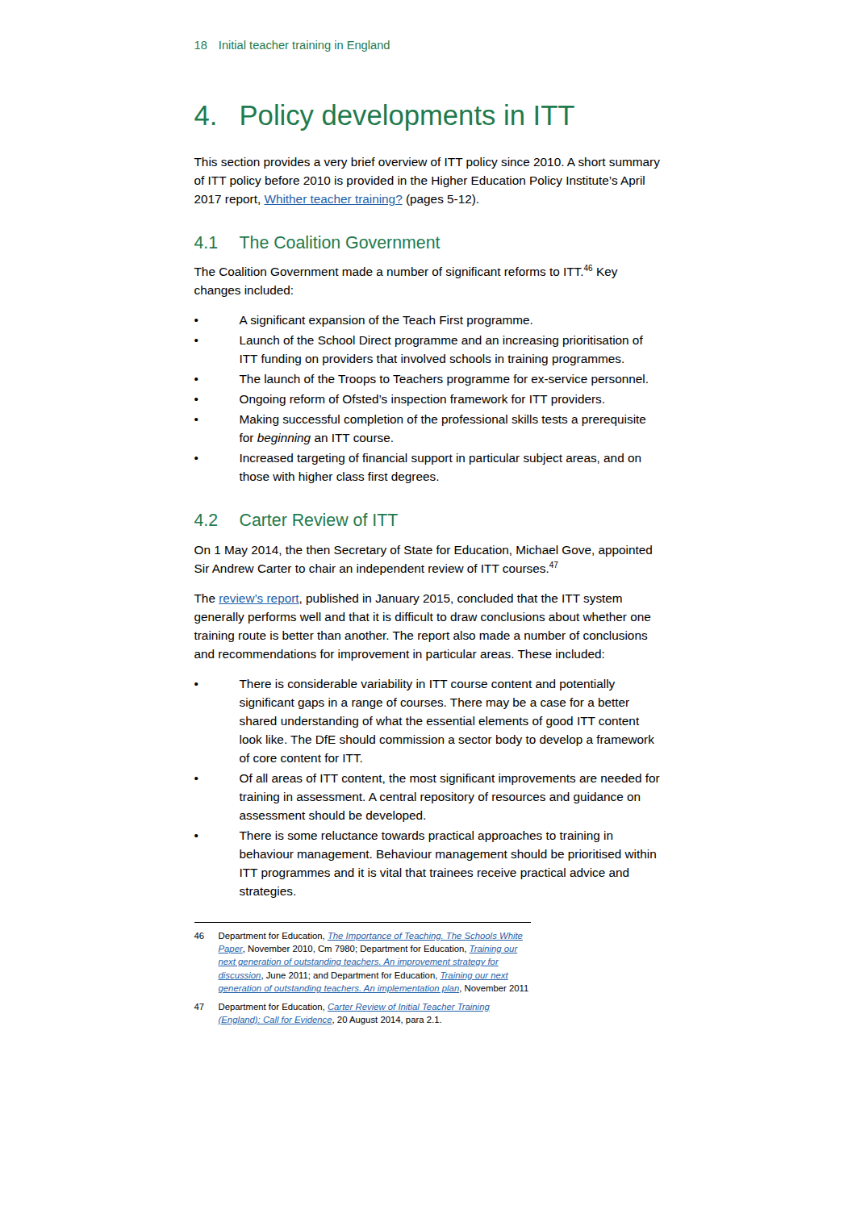18 Initial teacher training in England
4. Policy developments in ITT
This section provides a very brief overview of ITT policy since 2010. A short summary of ITT policy before 2010 is provided in the Higher Education Policy Institute’s April 2017 report, Whither teacher training? (pages 5-12).
4.1 The Coalition Government
The Coalition Government made a number of significant reforms to ITT.46 Key changes included:
A significant expansion of the Teach First programme.
Launch of the School Direct programme and an increasing prioritisation of ITT funding on providers that involved schools in training programmes.
The launch of the Troops to Teachers programme for ex-service personnel.
Ongoing reform of Ofsted’s inspection framework for ITT providers.
Making successful completion of the professional skills tests a prerequisite for beginning an ITT course.
Increased targeting of financial support in particular subject areas, and on those with higher class first degrees.
4.2 Carter Review of ITT
On 1 May 2014, the then Secretary of State for Education, Michael Gove, appointed Sir Andrew Carter to chair an independent review of ITT courses.47
The review’s report, published in January 2015, concluded that the ITT system generally performs well and that it is difficult to draw conclusions about whether one training route is better than another. The report also made a number of conclusions and recommendations for improvement in particular areas. These included:
There is considerable variability in ITT course content and potentially significant gaps in a range of courses. There may be a case for a better shared understanding of what the essential elements of good ITT content look like. The DfE should commission a sector body to develop a framework of core content for ITT.
Of all areas of ITT content, the most significant improvements are needed for training in assessment. A central repository of resources and guidance on assessment should be developed.
There is some reluctance towards practical approaches to training in behaviour management. Behaviour management should be prioritised within ITT programmes and it is vital that trainees receive practical advice and strategies.
46 Department for Education, The Importance of Teaching. The Schools White Paper, November 2010, Cm 7980; Department for Education, Training our next generation of outstanding teachers. An improvement strategy for discussion, June 2011; and Department for Education, Training our next generation of outstanding teachers. An implementation plan, November 2011
47 Department for Education, Carter Review of Initial Teacher Training (England): Call for Evidence, 20 August 2014, para 2.1.